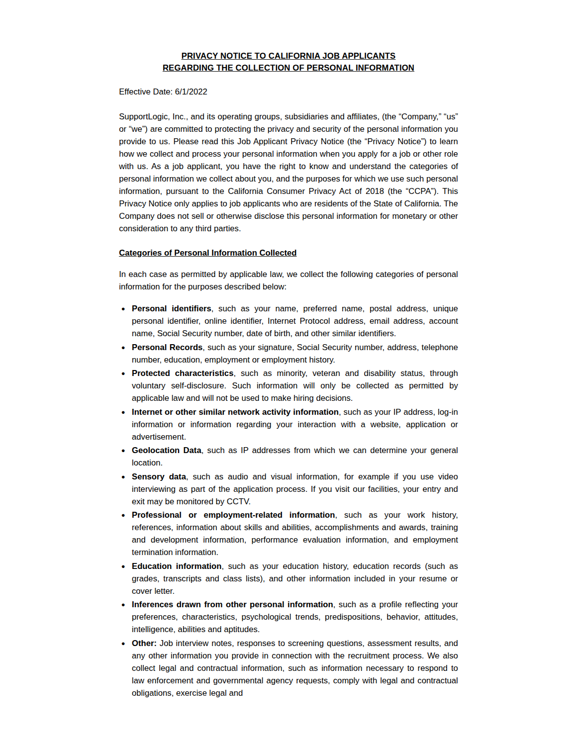PRIVACY NOTICE TO CALIFORNIA JOB APPLICANTS
REGARDING THE COLLECTION OF PERSONAL INFORMATION
Effective Date: 6/1/2022
SupportLogic, Inc., and its operating groups, subsidiaries and affiliates, (the “Company,” “us” or “we”) are committed to protecting the privacy and security of the personal information you provide to us. Please read this Job Applicant Privacy Notice (the “Privacy Notice”) to learn how we collect and process your personal information when you apply for a job or other role with us. As a job applicant, you have the right to know and understand the categories of personal information we collect about you, and the purposes for which we use such personal information, pursuant to the California Consumer Privacy Act of 2018 (the “CCPA”). This Privacy Notice only applies to job applicants who are residents of the State of California. The Company does not sell or otherwise disclose this personal information for monetary or other consideration to any third parties.
Categories of Personal Information Collected
In each case as permitted by applicable law, we collect the following categories of personal information for the purposes described below:
Personal identifiers, such as your name, preferred name, postal address, unique personal identifier, online identifier, Internet Protocol address, email address, account name, Social Security number, date of birth, and other similar identifiers.
Personal Records, such as your signature, Social Security number, address, telephone number, education, employment or employment history.
Protected characteristics, such as minority, veteran and disability status, through voluntary self-disclosure. Such information will only be collected as permitted by applicable law and will not be used to make hiring decisions.
Internet or other similar network activity information, such as your IP address, log-in information or information regarding your interaction with a website, application or advertisement.
Geolocation Data, such as IP addresses from which we can determine your general location.
Sensory data, such as audio and visual information, for example if you use video interviewing as part of the application process. If you visit our facilities, your entry and exit may be monitored by CCTV.
Professional or employment-related information, such as your work history, references, information about skills and abilities, accomplishments and awards, training and development information, performance evaluation information, and employment termination information.
Education information, such as your education history, education records (such as grades, transcripts and class lists), and other information included in your resume or cover letter.
Inferences drawn from other personal information, such as a profile reflecting your preferences, characteristics, psychological trends, predispositions, behavior, attitudes, intelligence, abilities and aptitudes.
Other: Job interview notes, responses to screening questions, assessment results, and any other information you provide in connection with the recruitment process. We also collect legal and contractual information, such as information necessary to respond to law enforcement and governmental agency requests, comply with legal and contractual obligations, exercise legal and